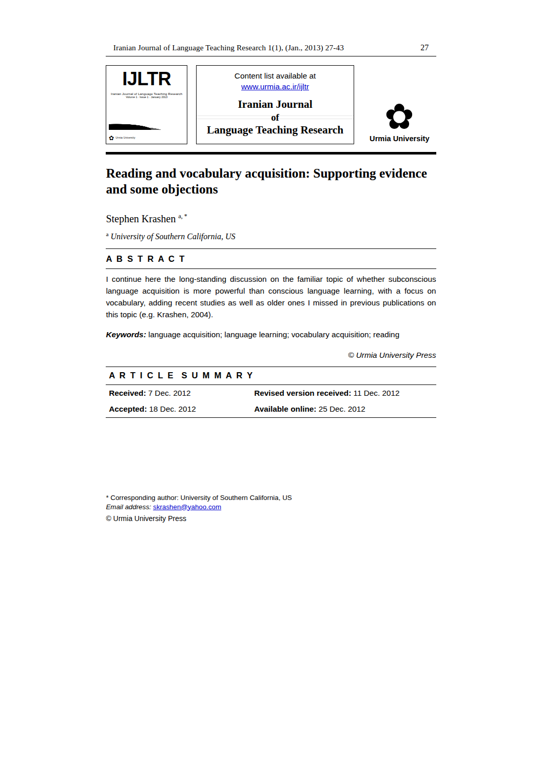Iranian Journal of Language Teaching Research 1(1), (Jan., 2013) 27-43
27
IJLTR
Iranian Journal of Language Teaching Research Volume 1 · Issue 1 · January 2013
✿ Urmia University
Content list available at www.urmia.ac.ir/ijltr
Iranian Journal
of
Language Teaching Research
✿
Urmia University
Reading and vocabulary acquisition: Supporting evidence and some objections
Stephen Krashen a, *
a University of Southern California, US
A B S T R A C T
I continue here the long-standing discussion on the familiar topic of whether subconscious language acquisition is more powerful than conscious language learning, with a focus on vocabulary, adding recent studies as well as older ones I missed in previous publications on this topic (e.g. Krashen, 2004).
Keywords: language acquisition; language learning; vocabulary acquisition; reading
© Urmia University Press
A R T I C L E S U M M A R Y
| Received: 7 Dec. 2012 | Revised version received: 11 Dec. 2012 |
| Accepted: 18 Dec. 2012 | Available online: 25 Dec. 2012 |
* Corresponding author: University of Southern California, US
Email address: skrashen@yahoo.com
© Urmia University Press